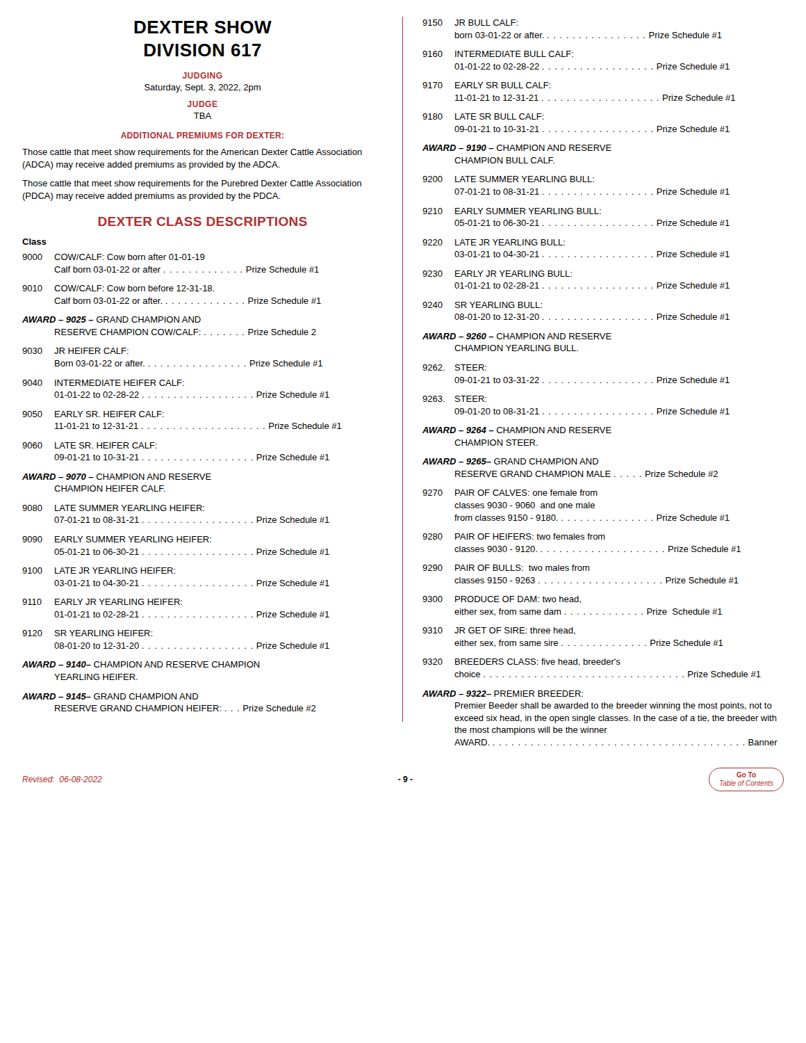DEXTER SHOW
DIVISION 617
JUDGING
Saturday, Sept. 3, 2022, 2pm
JUDGE
TBA
ADDITIONAL PREMIUMS FOR DEXTER:
Those cattle that meet show requirements for the American Dexter Cattle Association (ADCA) may receive added premiums as provided by the ADCA.
Those cattle that meet show requirements for the Purebred Dexter Cattle Association (PDCA) may receive added premiums as provided by the PDCA.
DEXTER CLASS DESCRIPTIONS
Class
9000
COW/CALF: Cow born after 01-01-19
Calf born 03-01-22 or after . . . . . . . . . . . . . Prize Schedule #1
9010
COW/CALF: Cow born before 12-31-18.
Calf born 03-01-22 or after. . . . . . . . . . . . . . Prize Schedule #1
AWARD – 9025 – GRAND CHAMPION AND RESERVE CHAMPION COW/CALF: . . . . . . . Prize Schedule 2
9030
JR HEIFER CALF:
Born 03-01-22 or after. . . . . . . . . . . . . . . . . Prize Schedule #1
9040
INTERMEDIATE HEIFER CALF:
01-01-22 to 02-28-22 . . . . . . . . . . . . . . . . . . Prize Schedule #1
9050
EARLY SR. HEIFER CALF:
11-01-21 to 12-31-21 . . . . . . . . . . . . . . . . . . . . Prize Schedule #1
9060
LATE SR. HEIFER CALF:
09-01-21 to 10-31-21 . . . . . . . . . . . . . . . . . . Prize Schedule #1
AWARD – 9070 – CHAMPION AND RESERVE CHAMPION HEIFER CALF.
9080
LATE SUMMER YEARLING HEIFER:
07-01-21 to 08-31-21 . . . . . . . . . . . . . . . . . . Prize Schedule #1
9090
EARLY SUMMER YEARLING HEIFER:
05-01-21 to 06-30-21 . . . . . . . . . . . . . . . . . . Prize Schedule #1
9100
LATE JR YEARLING HEIFER:
03-01-21 to 04-30-21 . . . . . . . . . . . . . . . . . . Prize Schedule #1
9110
EARLY JR YEARLING HEIFER:
01-01-21 to 02-28-21 . . . . . . . . . . . . . . . . . . Prize Schedule #1
9120
SR YEARLING HEIFER:
08-01-20 to 12-31-20 . . . . . . . . . . . . . . . . . . Prize Schedule #1
AWARD – 9140– CHAMPION AND RESERVE CHAMPION YEARLING HEIFER.
AWARD – 9145– GRAND CHAMPION AND RESERVE GRAND CHAMPION HEIFER: . . . Prize Schedule #2
9150
JR BULL CALF:
born 03-01-22 or after. . . . . . . . . . . . . . . . . Prize Schedule #1
9160
INTERMEDIATE BULL CALF:
01-01-22 to 02-28-22 . . . . . . . . . . . . . . . . . . Prize Schedule #1
9170
EARLY SR BULL CALF:
11-01-21 to 12-31-21 . . . . . . . . . . . . . . . . . . . Prize Schedule #1
9180
LATE SR BULL CALF:
09-01-21 to 10-31-21 . . . . . . . . . . . . . . . . . . Prize Schedule #1
AWARD – 9190 – CHAMPION AND RESERVE CHAMPION BULL CALF.
9200
LATE SUMMER YEARLING BULL:
07-01-21 to 08-31-21 . . . . . . . . . . . . . . . . . . Prize Schedule #1
9210
EARLY SUMMER YEARLING BULL:
05-01-21 to 06-30-21 . . . . . . . . . . . . . . . . . . Prize Schedule #1
9220
LATE JR YEARLING BULL:
03-01-21 to 04-30-21 . . . . . . . . . . . . . . . . . . Prize Schedule #1
9230
EARLY JR YEARLING BULL:
01-01-21 to 02-28-21 . . . . . . . . . . . . . . . . . . Prize Schedule #1
9240
SR YEARLING BULL:
08-01-20 to 12-31-20 . . . . . . . . . . . . . . . . . . Prize Schedule #1
AWARD – 9260 – CHAMPION AND RESERVE CHAMPION YEARLING BULL.
9262.
STEER:
09-01-21 to 03-31-22 . . . . . . . . . . . . . . . . . . Prize Schedule #1
9263.
STEER:
09-01-20 to 08-31-21 . . . . . . . . . . . . . . . . . . Prize Schedule #1
AWARD – 9264 – CHAMPION AND RESERVE CHAMPION STEER.
AWARD – 9265– GRAND CHAMPION AND RESERVE GRAND CHAMPION MALE . . . . . Prize Schedule #2
9270
PAIR OF CALVES: one female from
classes 9030 - 9060 and one male
from classes 9150 - 9180. . . . . . . . . . . . . . . . Prize Schedule #1
9280
PAIR OF HEIFERS: two females from
classes 9030 - 9120. . . . . . . . . . . . . . . . . . . . . Prize Schedule #1
9290
PAIR OF BULLS: two males from
classes 9150 - 9263 . . . . . . . . . . . . . . . . . . . . Prize Schedule #1
9300
PRODUCE OF DAM: two head,
either sex, from same dam . . . . . . . . . . . . . Prize Schedule #1
9310
JR GET OF SIRE: three head,
either sex, from same sire . . . . . . . . . . . . . . Prize Schedule #1
9320
BREEDERS CLASS: five head, breeder's
choice . . . . . . . . . . . . . . . . . . . . . . . . . . . . . . . . Prize Schedule #1
AWARD – 9322– PREMIER BREEDER: Premier Beeder shall be awarded to the breeder winning the most points, not to exceed six head, in the open single classes. In the case of a tie, the breeder with the most champions will be the winner
AWARD. . . . . . . . . . . . . . . . . . . . . . . . . . . . . . . . . . . . . . . . . Banner
Revised: 06-08-2022
- 9 -
Go To Table of Contents